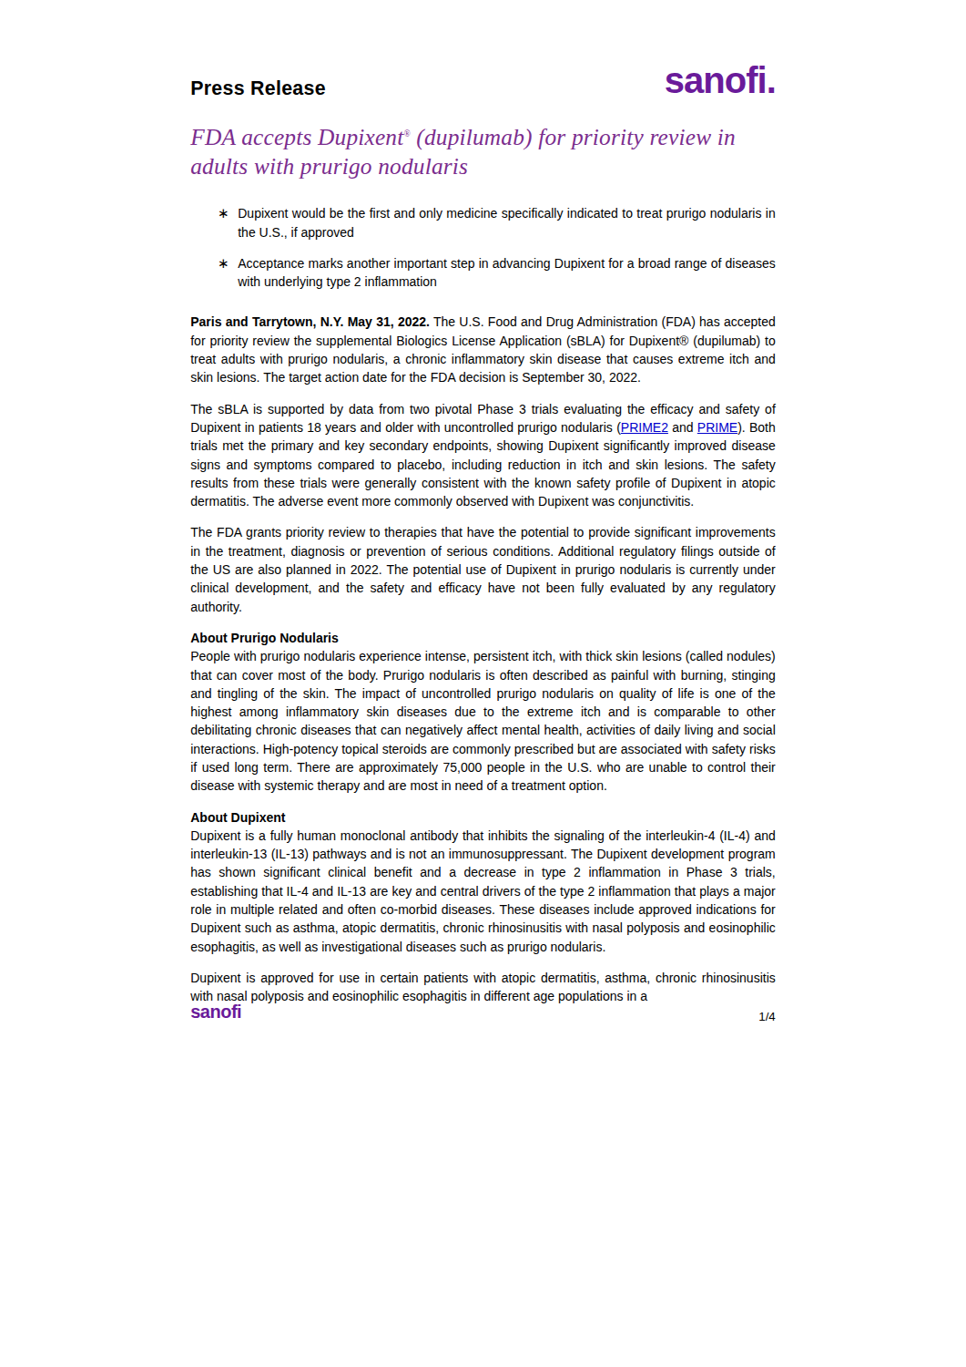Press Release
sanofi.
FDA accepts Dupixent® (dupilumab) for priority review in adults with prurigo nodularis
∗
Dupixent would be the first and only medicine specifically indicated to treat prurigo nodularis in the U.S., if approved
∗
Acceptance marks another important step in advancing Dupixent for a broad range of diseases with underlying type 2 inflammation
Paris and Tarrytown, N.Y. May 31, 2022. The U.S. Food and Drug Administration (FDA) has accepted for priority review the supplemental Biologics License Application (sBLA) for Dupixent® (dupilumab) to treat adults with prurigo nodularis, a chronic inflammatory skin disease that causes extreme itch and skin lesions. The target action date for the FDA decision is September 30, 2022.
The sBLA is supported by data from two pivotal Phase 3 trials evaluating the efficacy and safety of Dupixent in patients 18 years and older with uncontrolled prurigo nodularis (PRIME2 and PRIME). Both trials met the primary and key secondary endpoints, showing Dupixent significantly improved disease signs and symptoms compared to placebo, including reduction in itch and skin lesions. The safety results from these trials were generally consistent with the known safety profile of Dupixent in atopic dermatitis. The adverse event more commonly observed with Dupixent was conjunctivitis.
The FDA grants priority review to therapies that have the potential to provide significant improvements in the treatment, diagnosis or prevention of serious conditions. Additional regulatory filings outside of the US are also planned in 2022. The potential use of Dupixent in prurigo nodularis is currently under clinical development, and the safety and efficacy have not been fully evaluated by any regulatory authority.
About Prurigo Nodularis
People with prurigo nodularis experience intense, persistent itch, with thick skin lesions (called nodules) that can cover most of the body. Prurigo nodularis is often described as painful with burning, stinging and tingling of the skin. The impact of uncontrolled prurigo nodularis on quality of life is one of the highest among inflammatory skin diseases due to the extreme itch and is comparable to other debilitating chronic diseases that can negatively affect mental health, activities of daily living and social interactions. High-potency topical steroids are commonly prescribed but are associated with safety risks if used long term. There are approximately 75,000 people in the U.S. who are unable to control their disease with systemic therapy and are most in need of a treatment option.
About Dupixent
Dupixent is a fully human monoclonal antibody that inhibits the signaling of the interleukin-4 (IL-4) and interleukin-13 (IL-13) pathways and is not an immunosuppressant. The Dupixent development program has shown significant clinical benefit and a decrease in type 2 inflammation in Phase 3 trials, establishing that IL-4 and IL-13 are key and central drivers of the type 2 inflammation that plays a major role in multiple related and often co-morbid diseases. These diseases include approved indications for Dupixent such as asthma, atopic dermatitis, chronic rhinosinusitis with nasal polyposis and eosinophilic esophagitis, as well as investigational diseases such as prurigo nodularis.
Dupixent is approved for use in certain patients with atopic dermatitis, asthma, chronic rhinosinusitis with nasal polyposis and eosinophilic esophagitis in different age populations in a
sanofi
1/4